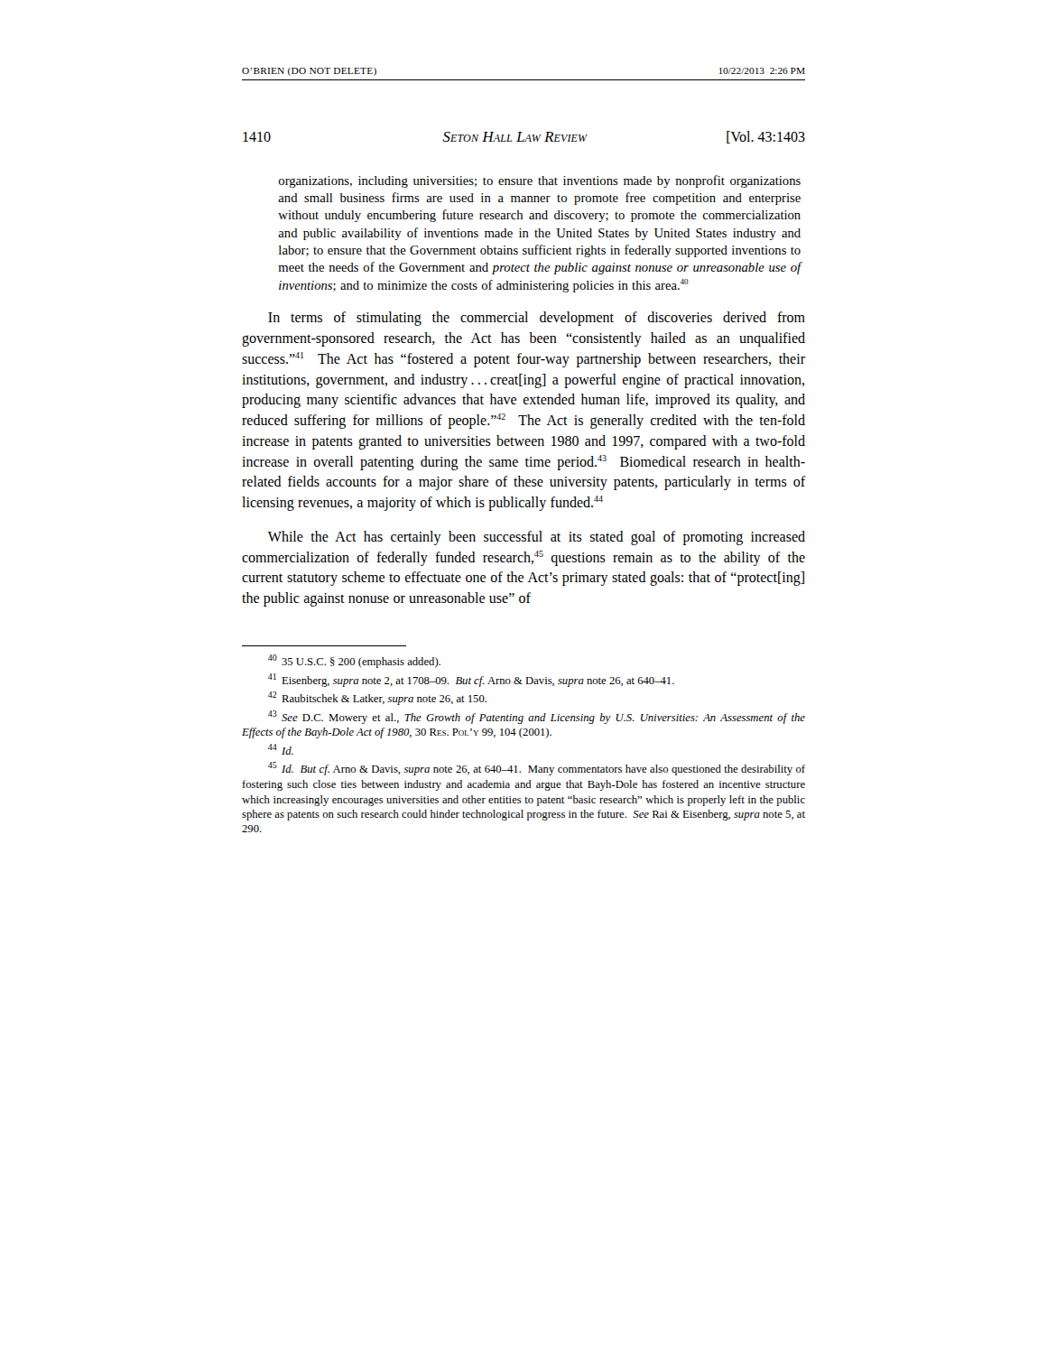O’Brien (Do Not Delete)
10/22/2013 2:26 PM
1410
Seton Hall Law Review
[Vol. 43:1403
organizations, including universities; to ensure that inventions made by nonprofit organizations and small business firms are used in a manner to promote free competition and enterprise without unduly encumbering future research and discovery; to promote the commercialization and public availability of inventions made in the United States by United States industry and labor; to ensure that the Government obtains sufficient rights in federally supported inventions to meet the needs of the Government and protect the public against nonuse or unreasonable use of inventions; and to minimize the costs of administering policies in this area.40
In terms of stimulating the commercial development of discoveries derived from government-sponsored research, the Act has been “consistently hailed as an unqualified success.”41 The Act has “fostered a potent four-way partnership between researchers, their institutions, government, and industry . . . creat[ing] a powerful engine of practical innovation, producing many scientific advances that have extended human life, improved its quality, and reduced suffering for millions of people.”42 The Act is generally credited with the ten-fold increase in patents granted to universities between 1980 and 1997, compared with a two-fold increase in overall patenting during the same time period.43 Biomedical research in health-related fields accounts for a major share of these university patents, particularly in terms of licensing revenues, a majority of which is publically funded.44
While the Act has certainly been successful at its stated goal of promoting increased commercialization of federally funded research,45 questions remain as to the ability of the current statutory scheme to effectuate one of the Act’s primary stated goals: that of “protect[ing] the public against nonuse or unreasonable use” of
4035 U.S.C. § 200 (emphasis added).
41 Eisenberg, supra note 2, at 1708–09. But cf. Arno & Davis, supra note 26, at 640–41.
42 Raubitschek & Latker, supra note 26, at 150.
43 See D.C. Mowery et al., The Growth of Patenting and Licensing by U.S. Universities: An Assessment of the Effects of the Bayh-Dole Act of 1980, 30 Res. Pol’y 99, 104 (2001).
44 Id.
45 Id. But cf. Arno & Davis, supra note 26, at 640–41. Many commentators have also questioned the desirability of fostering such close ties between industry and academia and argue that Bayh-Dole has fostered an incentive structure which increasingly encourages universities and other entities to patent “basic research” which is properly left in the public sphere as patents on such research could hinder technological progress in the future. See Rai & Eisenberg, supra note 5, at 290.